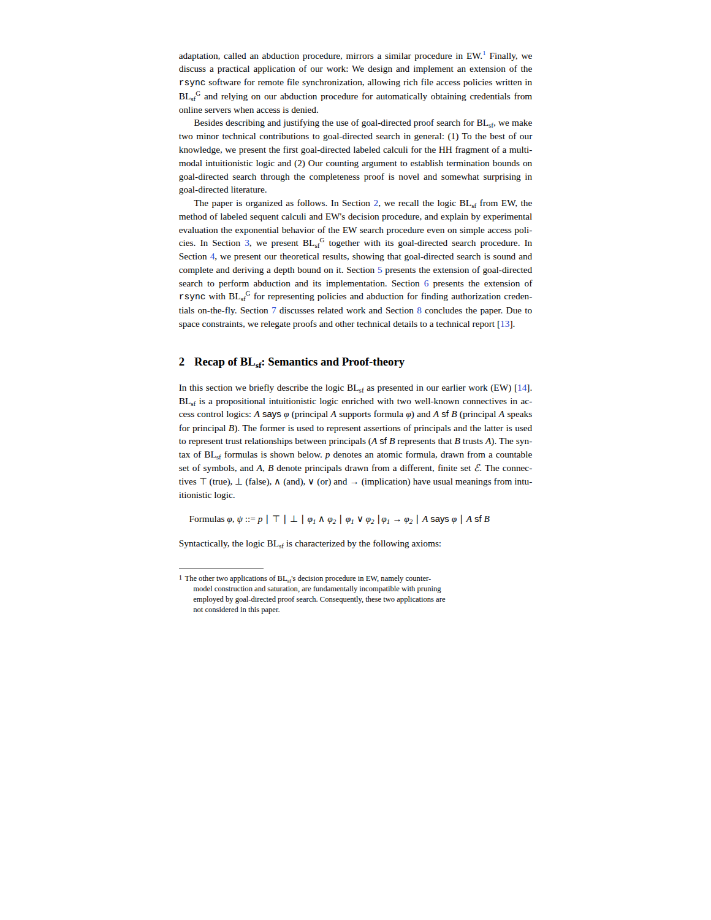adaptation, called an abduction procedure, mirrors a similar procedure in EW.1 Finally, we discuss a practical application of our work: We design and implement an extension of the rsync software for remote file synchronization, allowing rich file access policies written in BLsf G and relying on our abduction procedure for automatically obtaining credentials from online servers when access is denied.
Besides describing and justifying the use of goal-directed proof search for BLsf, we make two minor technical contributions to goal-directed search in general: (1) To the best of our knowledge, we present the first goal-directed labeled calculi for the HH fragment of a multimodal intuitionistic logic and (2) Our counting argument to establish termination bounds on goal-directed search through the completeness proof is novel and somewhat surprising in goal-directed literature.
The paper is organized as follows. In Section 2, we recall the logic BLsf from EW, the method of labeled sequent calculi and EW's decision procedure, and explain by experimental evaluation the exponential behavior of the EW search procedure even on simple access policies. In Section 3, we present BLsf G together with its goal-directed search procedure. In Section 4, we present our theoretical results, showing that goal-directed search is sound and complete and deriving a depth bound on it. Section 5 presents the extension of goal-directed search to perform abduction and its implementation. Section 6 presents the extension of rsync with BLsf G for representing policies and abduction for finding authorization credentials on-the-fly. Section 7 discusses related work and Section 8 concludes the paper. Due to space constraints, we relegate proofs and other technical details to a technical report [13].
2 Recap of BLsf: Semantics and Proof-theory
In this section we briefly describe the logic BLsf as presented in our earlier work (EW) [14]. BLsf is a propositional intuitionistic logic enriched with two well-known connectives in access control logics: A says φ (principal A supports formula φ) and A sf B (principal A speaks for principal B). The former is used to represent assertions of principals and the latter is used to represent trust relationships between principals (A sf B represents that B trusts A). The syntax of BLsf formulas is shown below. p denotes an atomic formula, drawn from a countable set of symbols, and A, B denote principals drawn from a different, finite set ℰ. The connectives ⊤ (true), ⊥ (false), ∧ (and), ∨ (or) and → (implication) have usual meanings from intuitionistic logic.
Formulas φ, ψ ::= p ∣ ⊤ ∣ ⊥ ∣ φ1 ∧ φ2 ∣ φ1 ∨ φ2 ∣φ1 → φ2 ∣ A says φ ∣ A sf B
Syntactically, the logic BLsf is characterized by the following axioms:
1
The other two applications of BLsf's decision procedure in EW, namely counter-model construction and saturation, are fundamentally incompatible with pruning employed by goal-directed proof search. Consequently, these two applications are not considered in this paper.